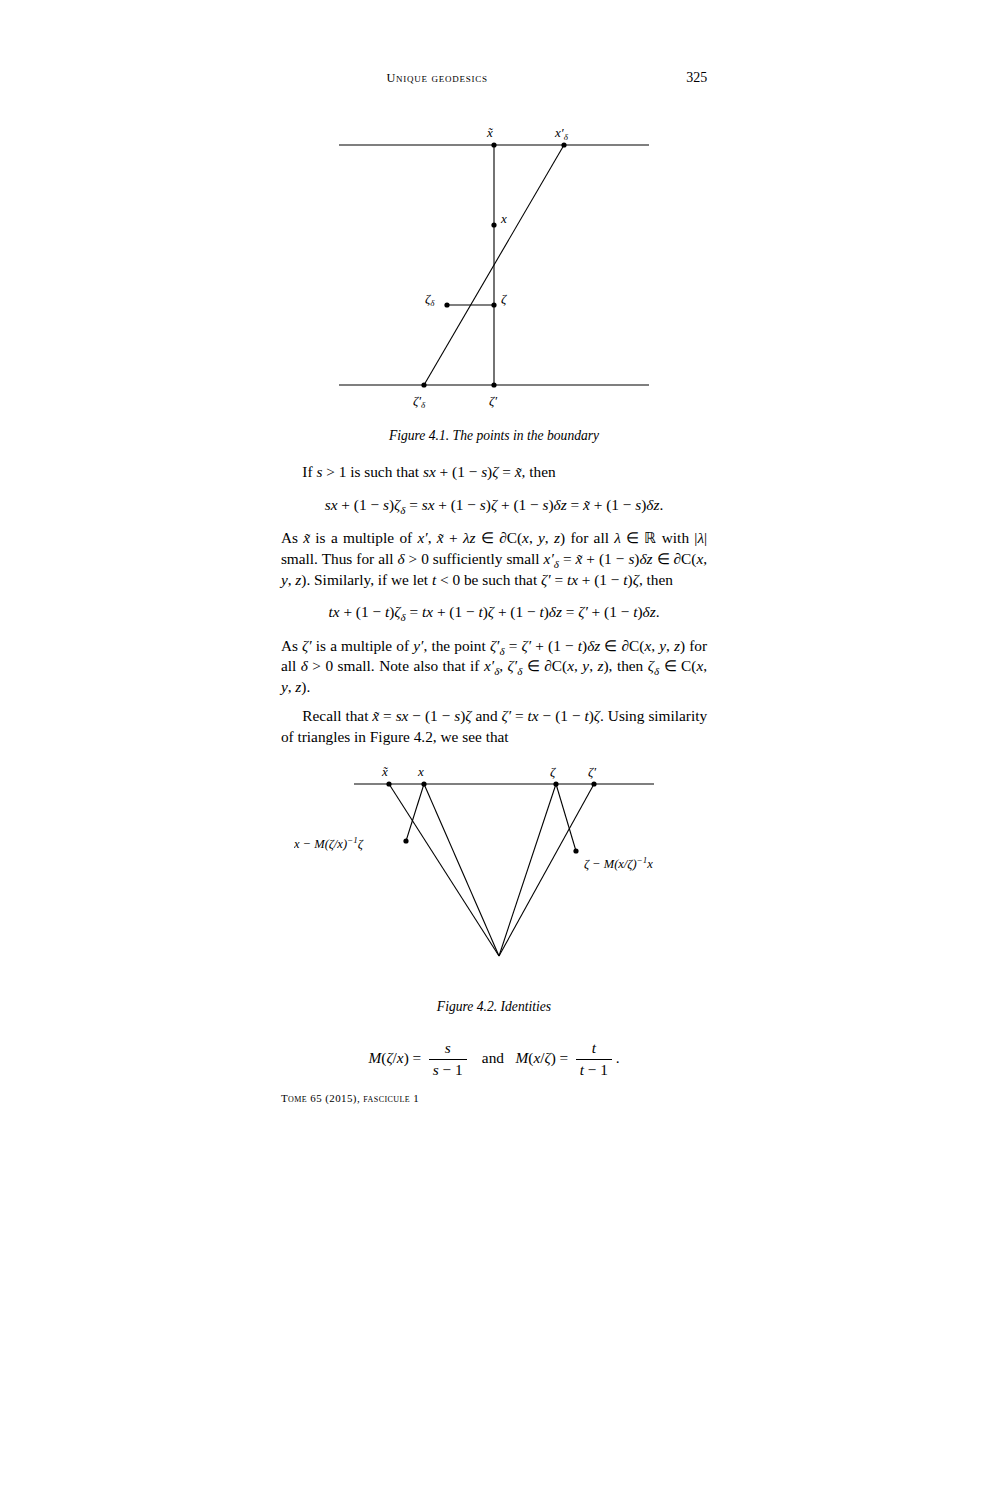Unique geodesics 325
x̃ x′δ x ζ ζδ ζ′ ζ′δ
Figure 4.1. The points in the boundary
If s > 1 is such that sx + (1 − s)ζ = x̃, then
sx + (1 − s)ζδ = sx + (1 − s)ζ + (1 − s)δz = x̃ + (1 − s)δz.
As x̃ is a multiple of x′, x̃ + λz ∈ ∂C(x, y, z) for all λ ∈ ℝ with |λ| small. Thus for all δ > 0 sufficiently small x′δ = x̃ + (1 − s)δz ∈ ∂C(x, y, z). Similarly, if we let t < 0 be such that ζ′ = tx + (1 − t)ζ, then
tx + (1 − t)ζδ = tx + (1 − t)ζ + (1 − t)δz = ζ′ + (1 − t)δz.
As ζ′ is a multiple of y′, the point ζ′δ = ζ′ + (1 − t)δz ∈ ∂C(x, y, z) for all δ > 0 small. Note also that if x′δ, ζ′δ ∈ ∂C(x, y, z), then ζδ ∈ C(x, y, z).
Recall that x̃ = sx − (1 − s)ζ and ζ′ = tx − (1 − t)ζ. Using similarity of triangles in Figure 4.2, we see that
x̃ x ζ ζ′ x − M(ζ/x)−1ζ ζ − M(x/ζ)−1x
Figure 4.2. Identities
M(ζ/x) = s s − 1 and M(x/ζ) = t t − 1 .
Tome 65 (2015), fascicule 1